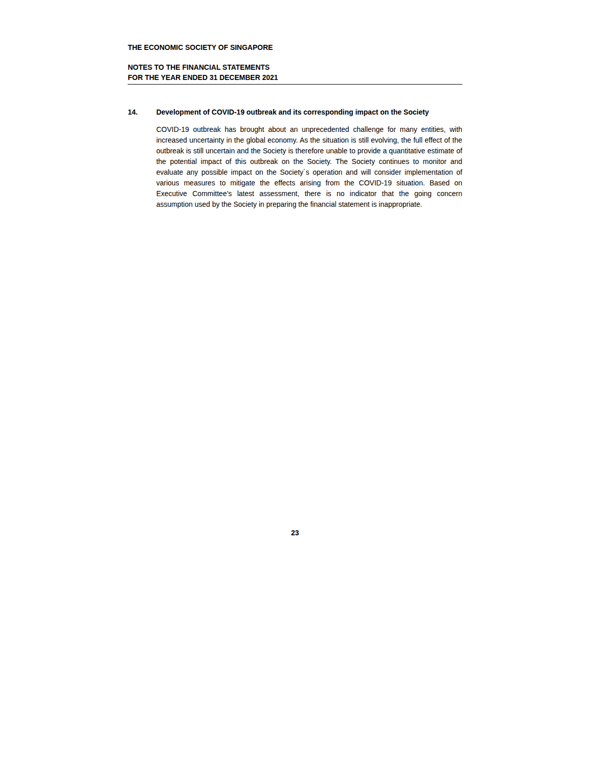THE ECONOMIC SOCIETY OF SINGAPORE
NOTES TO THE FINANCIAL STATEMENTS
FOR THE YEAR ENDED 31 DECEMBER 2021
14.
Development of COVID-19 outbreak and its corresponding impact on the Society
COVID-19 outbreak has brought about an unprecedented challenge for many entities, with increased uncertainty in the global economy. As the situation is still evolving, the full effect of the outbreak is still uncertain and the Society is therefore unable to provide a quantitative estimate of the potential impact of this outbreak on the Society. The Society continues to monitor and evaluate any possible impact on the Society´s operation and will consider implementation of various measures to mitigate the effects arising from the COVID-19 situation. Based on Executive Committee’s latest assessment, there is no indicator that the going concern assumption used by the Society in preparing the financial statement is inappropriate.
23